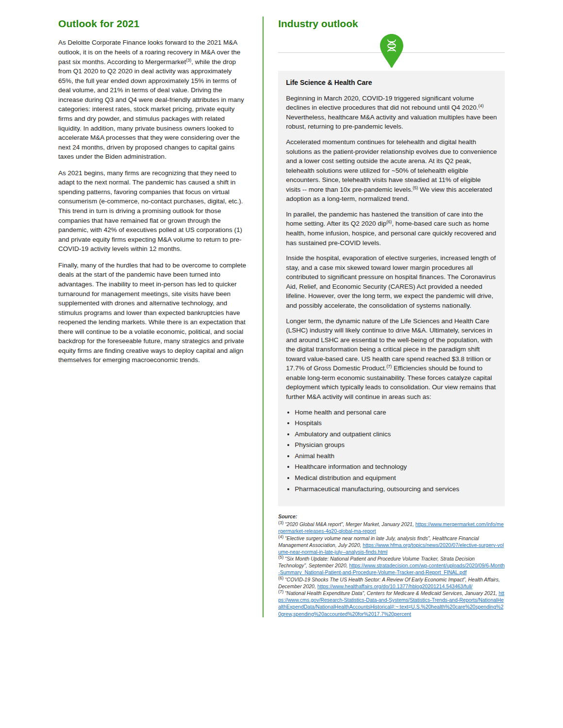Outlook for 2021
As Deloitte Corporate Finance looks forward to the 2021 M&A outlook, it is on the heels of a roaring recovery in M&A over the past six months. According to Mergermarket(3), while the drop from Q1 2020 to Q2 2020 in deal activity was approximately 65%, the full year ended down approximately 15% in terms of deal volume, and 21% in terms of deal value. Driving the increase during Q3 and Q4 were deal-friendly attributes in many categories: interest rates, stock market pricing, private equity firms and dry powder, and stimulus packages with related liquidity. In addition, many private business owners looked to accelerate M&A processes that they were considering over the next 24 months, driven by proposed changes to capital gains taxes under the Biden administration.
As 2021 begins, many firms are recognizing that they need to adapt to the next normal. The pandemic has caused a shift in spending patterns, favoring companies that focus on virtual consumerism (e-commerce, no-contact purchases, digital, etc.). This trend in turn is driving a promising outlook for those companies that have remained flat or grown through the pandemic, with 42% of executives polled at US corporations (1) and private equity firms expecting M&A volume to return to pre-COVID-19 activity levels within 12 months.
Finally, many of the hurdles that had to be overcome to complete deals at the start of the pandemic have been turned into advantages. The inability to meet in-person has led to quicker turnaround for management meetings, site visits have been supplemented with drones and alternative technology, and stimulus programs and lower than expected bankruptcies have reopened the lending markets. While there is an expectation that there will continue to be a volatile economic, political, and social backdrop for the foreseeable future, many strategics and private equity firms are finding creative ways to deploy capital and align themselves for emerging macroeconomic trends.
Industry outlook
Life Science & Health Care
Beginning in March 2020, COVID-19 triggered significant volume declines in elective procedures that did not rebound until Q4 2020.(4) Nevertheless, healthcare M&A activity and valuation multiples have been robust, returning to pre-pandemic levels.
Accelerated momentum continues for telehealth and digital health solutions as the patient-provider relationship evolves due to convenience and a lower cost setting outside the acute arena. At its Q2 peak, telehealth solutions were utilized for ~50% of telehealth eligible encounters. Since, telehealth visits have steadied at 11% of eligible visits -- more than 10x pre-pandemic levels.(5) We view this accelerated adoption as a long-term, normalized trend.
In parallel, the pandemic has hastened the transition of care into the home setting. After its Q2 2020 dip(6), home-based care such as home health, home infusion, hospice, and personal care quickly recovered and has sustained pre-COVID levels.
Inside the hospital, evaporation of elective surgeries, increased length of stay, and a case mix skewed toward lower margin procedures all contributed to significant pressure on hospital finances. The Coronavirus Aid, Relief, and Economic Security (CARES) Act provided a needed lifeline. However, over the long term, we expect the pandemic will drive, and possibly accelerate, the consolidation of systems nationally.
Longer term, the dynamic nature of the Life Sciences and Health Care (LSHC) industry will likely continue to drive M&A. Ultimately, services in and around LSHC are essential to the well-being of the population, with the digital transformation being a critical piece in the paradigm shift toward value-based care. US health care spend reached $3.8 trillion or 17.7% of Gross Domestic Product.(7) Efficiencies should be found to enable long-term economic sustainability. These forces catalyze capital deployment which typically leads to consolidation. Our view remains that further M&A activity will continue in areas such as:
Home health and personal care
Hospitals
Ambulatory and outpatient clinics
Physician groups
Animal health
Healthcare information and technology
Medical distribution and equipment
Pharmaceutical manufacturing, outsourcing and services
Source: (3) “2020 Global M&A report”, Merger Market, January 2021, https://www.mergermarket.com/info/mergermarket-releases-4q20-global-ma-report
(4) “Elective surgery volume near normal in late July, analysis finds”, Healthcare Financial Management Association, July 2020, https://www.hfma.org/topics/news/2020/07/elective-surgery-volume-near-normal-in-late-july--analysis-finds.html
(5) “Six Month Update: National Patient and Procedure Volume Tracker, Strata Decision Technology”, September 2020, https://www.stratadecision.com/wp-content/uploads/2020/09/6-Month-Summary_National-Patient-and-Procedure-Volume-Tracker-and-Report_FINAL.pdf
(6) “COVID-19 Shocks The US Health Sector: A Review Of Early Economic Impact”, Health Affairs, December 2020, https://www.healthaffairs.org/do/10.1377/hblog20201214.543463/full/
(7) “National Health Expenditure Data”, Centers for Medicare & Medicaid Services, January 2021, https://www.cms.gov/Research-Statistics-Data-and-Systems/Statistics-Trends-and-Reports/NationalHealthExpendData/NationalHealthAccountsHistorical#:~:text=U.S.%20health%20care%20spending%20grew,spending%20accounted%20for%2017.7%20percent